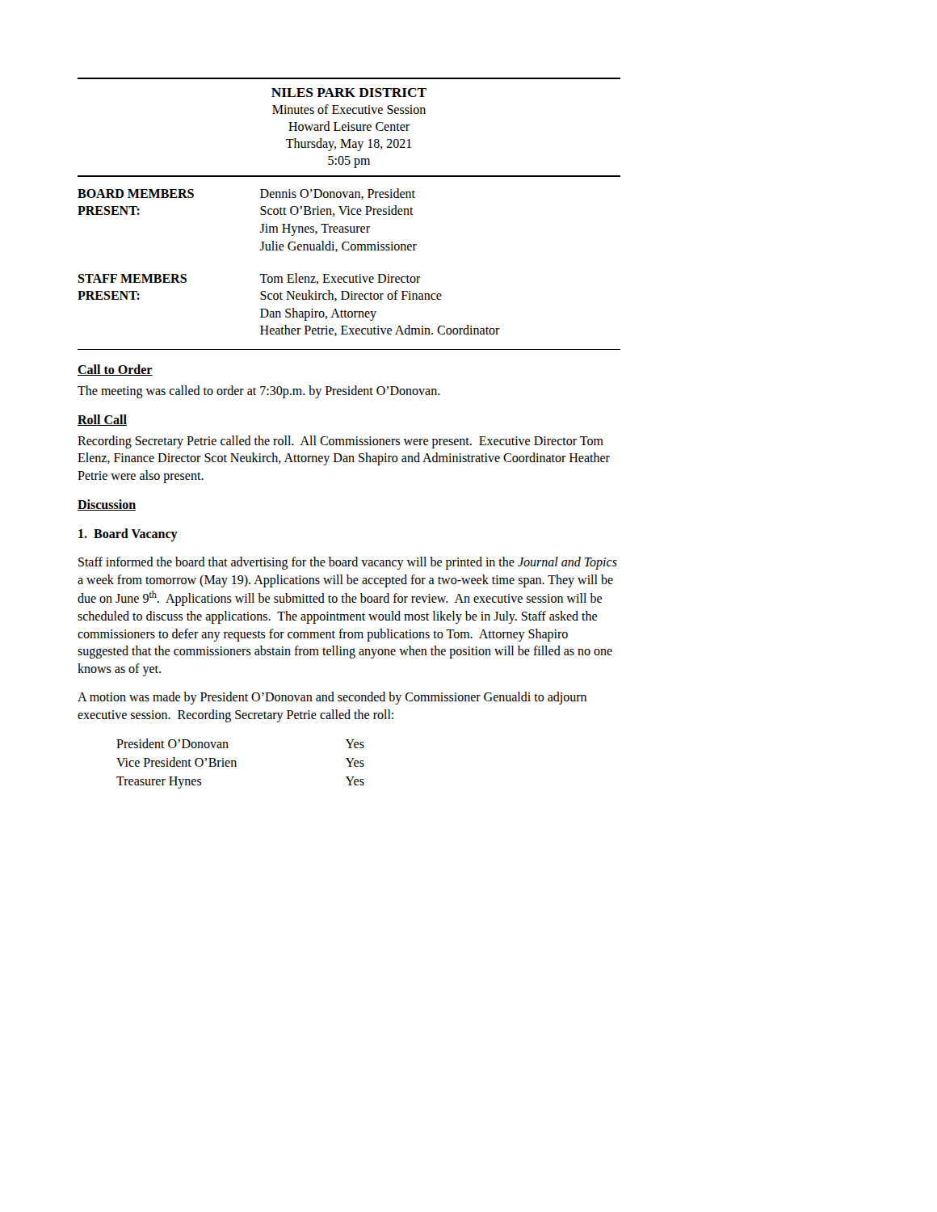NILES PARK DISTRICT
Minutes of Executive Session
Howard Leisure Center
Thursday, May 18, 2021
5:05 pm
| BOARD MEMBERS PRESENT: | Dennis O’Donovan, President Scott O’Brien, Vice President Jim Hynes, Treasurer Julie Genualdi, Commissioner |
| STAFF MEMBERS PRESENT: | Tom Elenz, Executive Director Scot Neukirch, Director of Finance Dan Shapiro, Attorney Heather Petrie, Executive Admin. Coordinator |
Call to Order
The meeting was called to order at 7:30p.m. by President O’Donovan.
Roll Call
Recording Secretary Petrie called the roll. All Commissioners were present. Executive Director Tom Elenz, Finance Director Scot Neukirch, Attorney Dan Shapiro and Administrative Coordinator Heather Petrie were also present.
Discussion
1. Board Vacancy
Staff informed the board that advertising for the board vacancy will be printed in the Journal and Topics a week from tomorrow (May 19). Applications will be accepted for a two-week time span. They will be due on June 9th. Applications will be submitted to the board for review. An executive session will be scheduled to discuss the applications. The appointment would most likely be in July. Staff asked the commissioners to defer any requests for comment from publications to Tom. Attorney Shapiro suggested that the commissioners abstain from telling anyone when the position will be filled as no one knows as of yet.
A motion was made by President O’Donovan and seconded by Commissioner Genualdi to adjourn executive session. Recording Secretary Petrie called the roll:
| President O’Donovan | Yes |
| Vice President O’Brien | Yes |
| Treasurer Hynes | Yes |